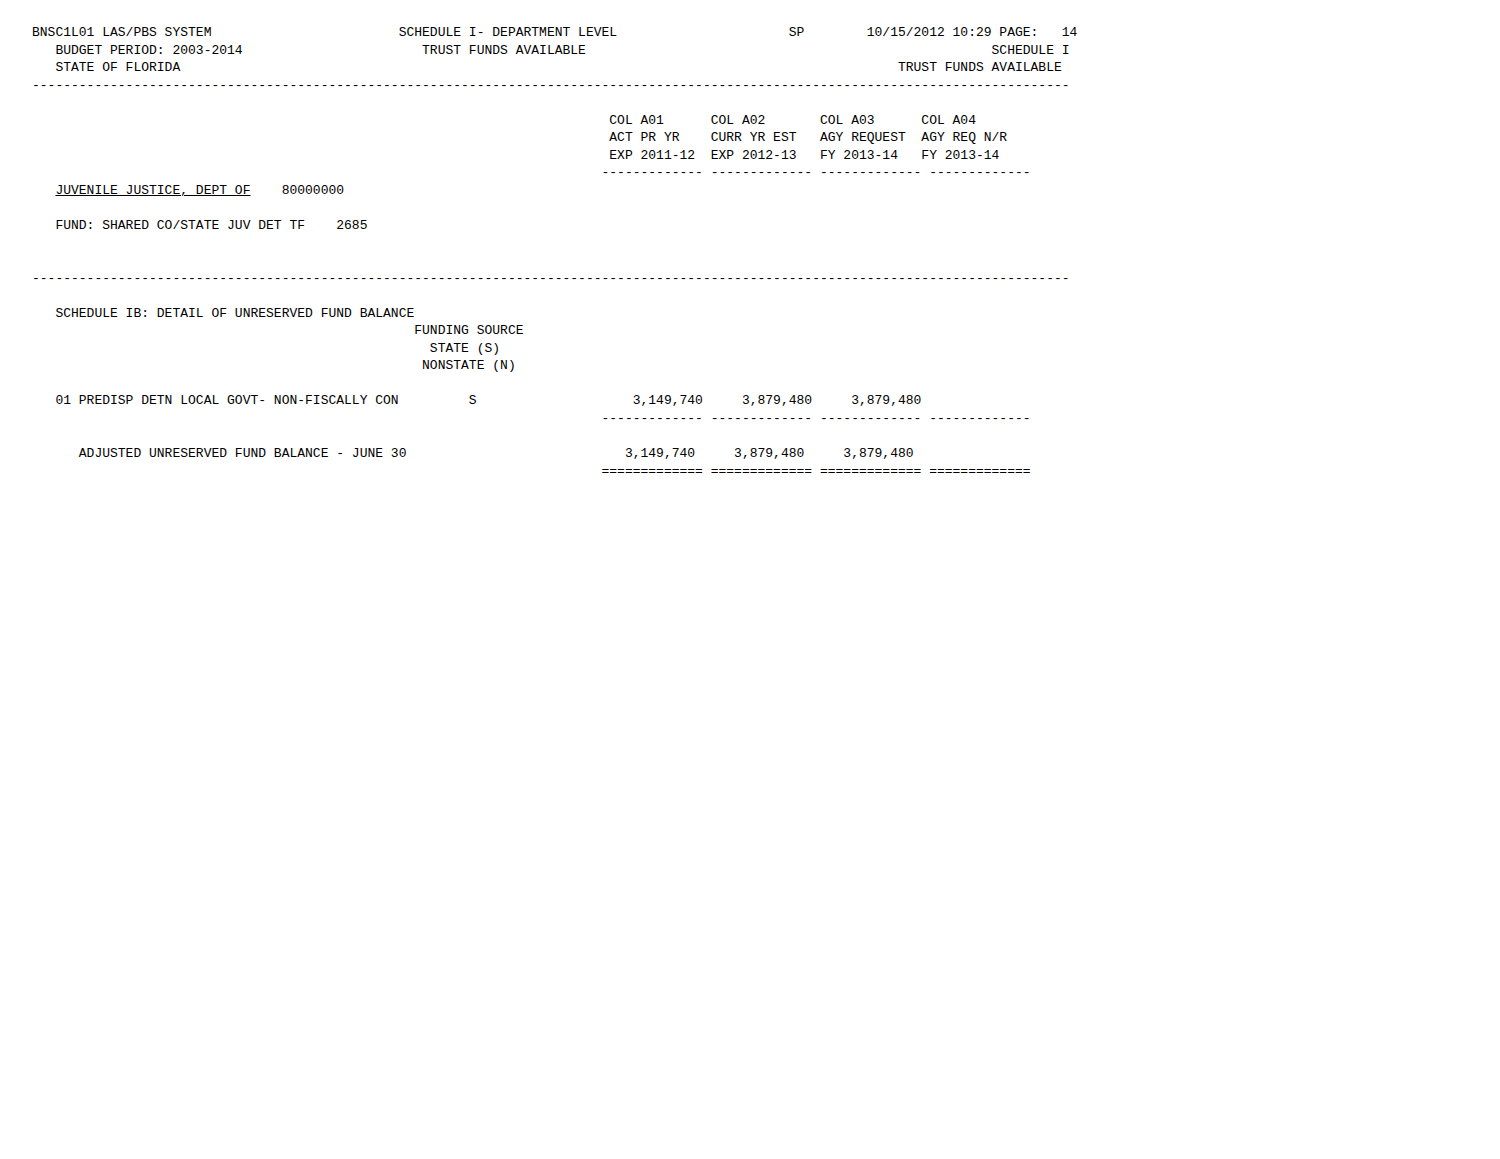BNSC1L01 LAS/PBS SYSTEM                        SCHEDULE I- DEPARTMENT LEVEL                      SP        10/15/2012 10:29 PAGE:   14
   BUDGET PERIOD: 2003-2014                       TRUST FUNDS AVAILABLE                                                    SCHEDULE I
   STATE OF FLORIDA                                                                                            TRUST FUNDS AVAILABLE
-------------------------------------------------------------------------------------------------------------------------------------

                                                                          COL A01      COL A02       COL A03      COL A04
                                                                          ACT PR YR    CURR YR EST   AGY REQUEST  AGY REQ N/R
                                                                          EXP 2011-12  EXP 2012-13   FY 2013-14   FY 2013-14
                                                                         ------------- ------------- ------------- -------------
   JUVENILE JUSTICE, DEPT OF    80000000

   FUND: SHARED CO/STATE JUV DET TF    2685


-------------------------------------------------------------------------------------------------------------------------------------

   SCHEDULE IB: DETAIL OF UNRESERVED FUND BALANCE
                                                 FUNDING SOURCE
                                                   STATE (S)
                                                  NONSTATE (N)

   01 PREDISP DETN LOCAL GOVT- NON-FISCALLY CON         S                    3,149,740     3,879,480     3,879,480
                                                                         ------------- ------------- ------------- -------------

      ADJUSTED UNRESERVED FUND BALANCE - JUNE 30                            3,149,740     3,879,480     3,879,480
                                                                         ============= ============= ============= =============